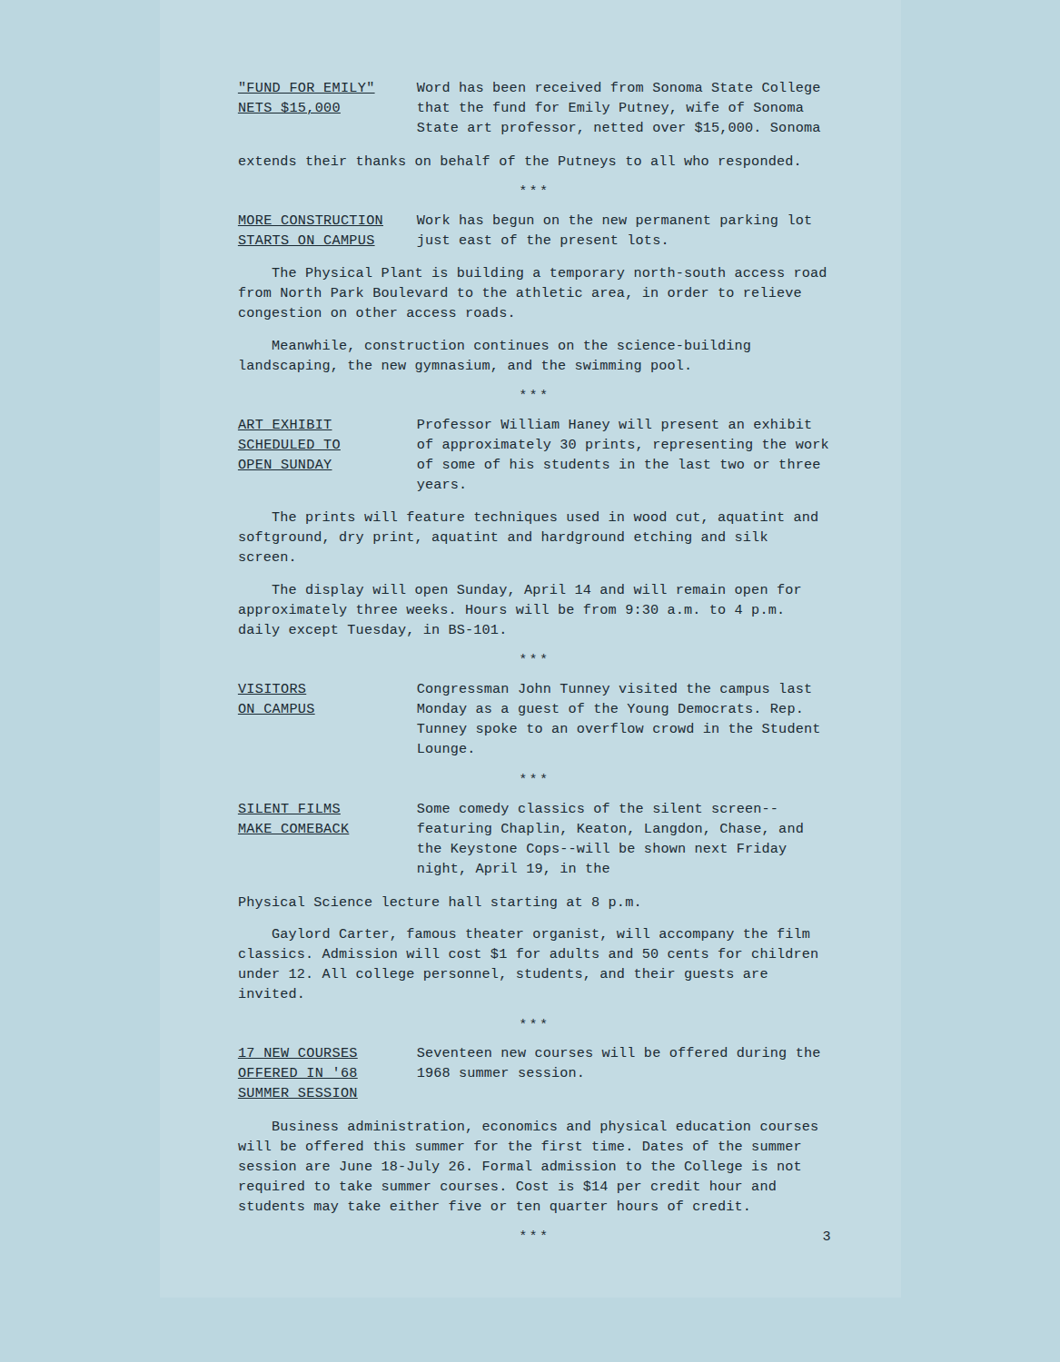"FUND FOR EMILY" NETS $15,000
Word has been received from Sonoma State College that the fund for Emily Putney, wife of Sonoma State art professor, netted over $15,000. Sonoma
extends their thanks on behalf of the Putneys to all who responded.
***
MORE CONSTRUCTION STARTS ON CAMPUS
Work has begun on the new permanent parking lot just east of the present lots.
The Physical Plant is building a temporary north-south access road from North Park Boulevard to the athletic area, in order to relieve congestion on other access roads.
Meanwhile, construction continues on the science-building landscaping, the new gymnasium, and the swimming pool.
***
ART EXHIBIT SCHEDULED TO OPEN SUNDAY
Professor William Haney will present an exhibit of approximately 30 prints, representing the work of some of his students in the last two or three years.
The prints will feature techniques used in wood cut, aquatint and softground, dry print, aquatint and hardground etching and silk screen.
The display will open Sunday, April 14 and will remain open for approximately three weeks. Hours will be from 9:30 a.m. to 4 p.m. daily except Tuesday, in BS-101.
***
VISITORS ON CAMPUS
Congressman John Tunney visited the campus last Monday as a guest of the Young Democrats. Rep. Tunney spoke to an overflow crowd in the Student Lounge.
***
SILENT FILMS MAKE COMEBACK
Some comedy classics of the silent screen--featuring Chaplin, Keaton, Langdon, Chase, and the Keystone Cops--will be shown next Friday night, April 19, in the
Physical Science lecture hall starting at 8 p.m.
Gaylord Carter, famous theater organist, will accompany the film classics. Admission will cost $1 for adults and 50 cents for children under 12. All college personnel, students, and their guests are invited.
***
17 NEW COURSES OFFERED IN '68 SUMMER SESSION
Seventeen new courses will be offered during the 1968 summer session.
Business administration, economics and physical education courses will be offered this summer for the first time. Dates of the summer session are June 18-July 26. Formal admission to the College is not required to take summer courses. Cost is $14 per credit hour and students may take either five or ten quarter hours of credit.
*** 3